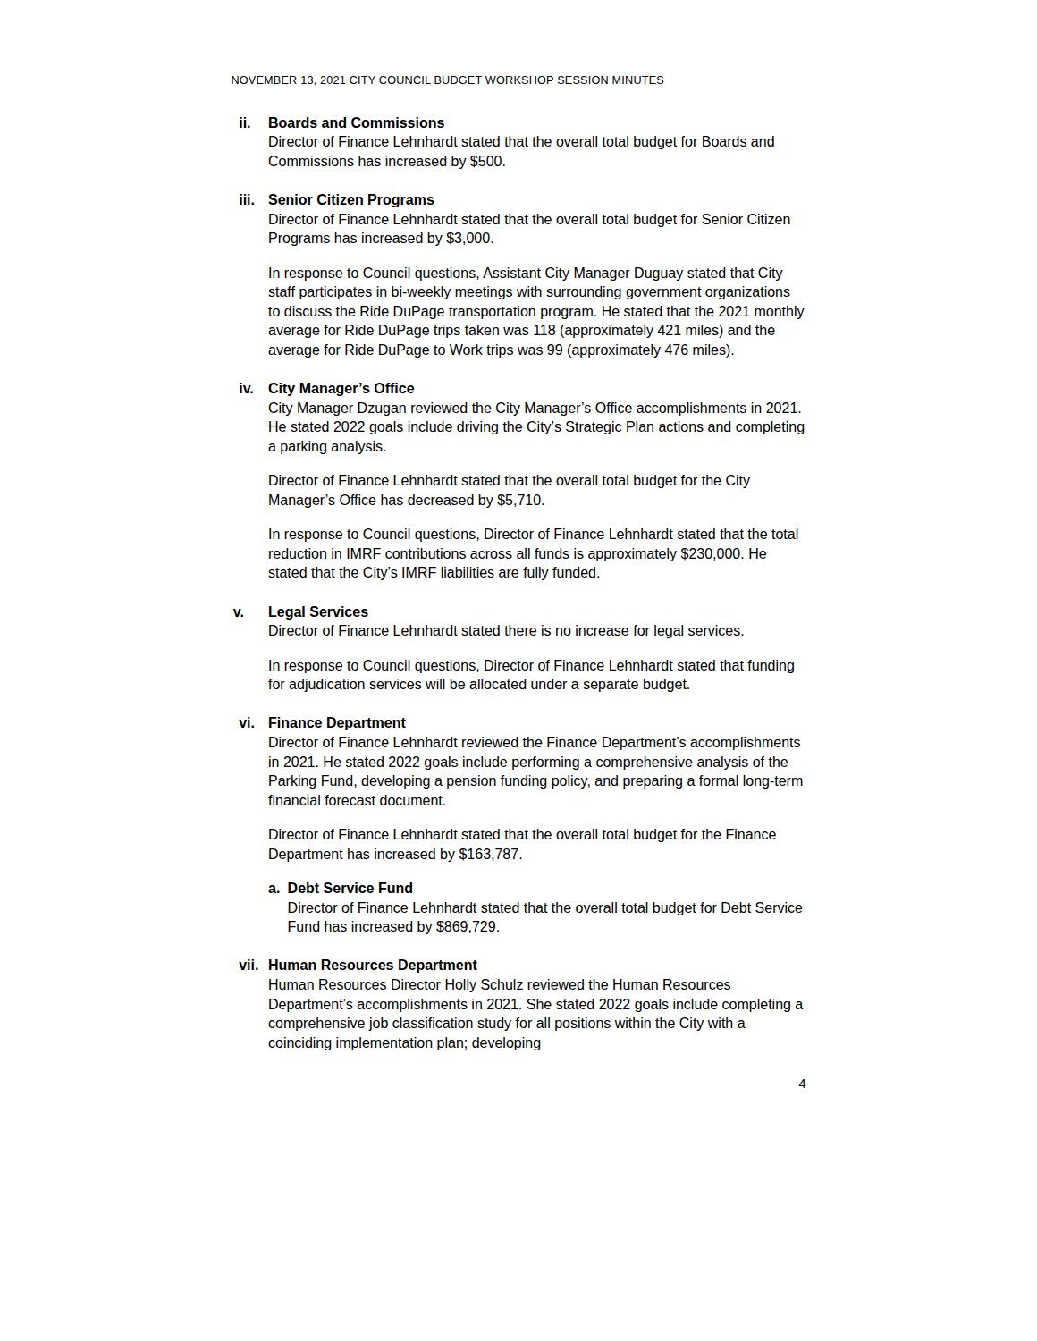NOVEMBER 13, 2021 CITY COUNCIL BUDGET WORKSHOP SESSION MINUTES
ii.
Boards and Commissions
Director of Finance Lehnhardt stated that the overall total budget for Boards and Commissions has increased by $500.
iii.
Senior Citizen Programs
Director of Finance Lehnhardt stated that the overall total budget for Senior Citizen Programs has increased by $3,000.
In response to Council questions, Assistant City Manager Duguay stated that City staff participates in bi-weekly meetings with surrounding government organizations to discuss the Ride DuPage transportation program. He stated that the 2021 monthly average for Ride DuPage trips taken was 118 (approximately 421 miles) and the average for Ride DuPage to Work trips was 99 (approximately 476 miles).
iv.
City Manager’s Office
City Manager Dzugan reviewed the City Manager’s Office accomplishments in 2021. He stated 2022 goals include driving the City’s Strategic Plan actions and completing a parking analysis.
Director of Finance Lehnhardt stated that the overall total budget for the City Manager’s Office has decreased by $5,710.
In response to Council questions, Director of Finance Lehnhardt stated that the total reduction in IMRF contributions across all funds is approximately $230,000. He stated that the City’s IMRF liabilities are fully funded.
v.
Legal Services
Director of Finance Lehnhardt stated there is no increase for legal services.
In response to Council questions, Director of Finance Lehnhardt stated that funding for adjudication services will be allocated under a separate budget.
vi.
Finance Department
Director of Finance Lehnhardt reviewed the Finance Department’s accomplishments in 2021. He stated 2022 goals include performing a comprehensive analysis of the Parking Fund, developing a pension funding policy, and preparing a formal long-term financial forecast document.
Director of Finance Lehnhardt stated that the overall total budget for the Finance Department has increased by $163,787.
a.
Debt Service Fund
Director of Finance Lehnhardt stated that the overall total budget for Debt Service Fund has increased by $869,729.
vii.
Human Resources Department
Human Resources Director Holly Schulz reviewed the Human Resources Department’s accomplishments in 2021. She stated 2022 goals include completing a comprehensive job classification study for all positions within the City with a coinciding implementation plan; developing
4